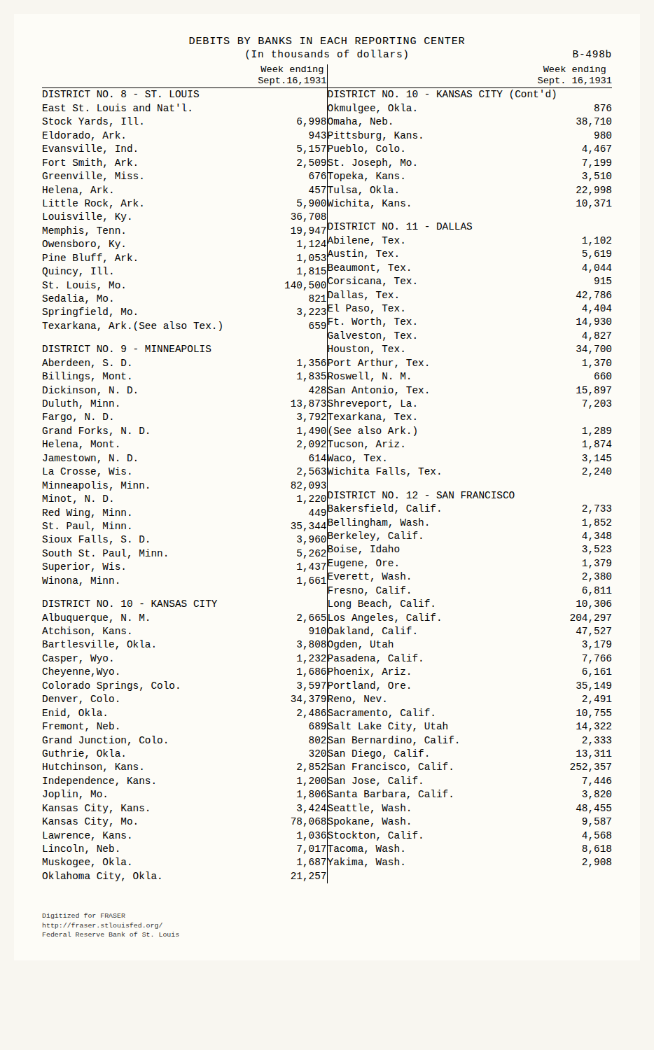DEBITS BY BANKS IN EACH REPORTING CENTER
(In thousands of dollars) B-498b
| Week ending Sept.16,1931 / DISTRICT NO. 8 - ST. LOUIS / / / East St. Louis and Nat'l. / / / Stock Yards, Ill. / 6,998 / / Eldorado, Ark. / 943 / / Evansville, Ind. / 5,157 / / Fort Smith, Ark. / 2,509 / / Greenville, Miss. / 676 / / Helena, Ark. / 457 / / Little Rock, Ark. / 5,900 / / Louisville, Ky. / 36,708 / / Memphis, Tenn. / 19,947 / / Owensboro, Ky. / 1,124 / / Pine Bluff, Ark. / 1,053 / / Quincy, Ill. / 1,815 / / St. Louis, Mo. / 140,500 / / Sedalia, Mo. / 821 / / Springfield, Mo. / 3,223 / / Texarkana, Ark.(See also Tex.) / 659 / / DISTRICT NO. 9 - MINNEAPOLIS / / / Aberdeen, S. D. / 1,356 / / Billings, Mont. / 1,835 / / Dickinson, N. D. / 428 / / Duluth, Minn. / 13,873 / / Fargo, N. D. / 3,792 / / Grand Forks, N. D. / 1,490 / / Helena, Mont. / 2,092 / / Jamestown, N. D. / 614 / / La Crosse, Wis. / 2,563 / / Minneapolis, Minn. / 82,093 / / Minot, N. D. / 1,220 / / Red Wing, Minn. / 449 / / St. Paul, Minn. / 35,344 / / Sioux Falls, S. D. / 3,960 / / South St. Paul, Minn. / 5,262 / / Superior, Wis. / 1,437 / / Winona, Minn. / 1,661 / / DISTRICT NO. 10 - KANSAS CITY / / / Albuquerque, N. M. / 2,665 / / Atchison, Kans. / 910 / / Bartlesville, Okla. / 3,808 / / Casper, Wyo. / 1,232 / / Cheyenne,Wyo. / 1,686 / / Colorado Springs, Colo. / 3,597 / / Denver, Colo. / 34,379 / / Enid, Okla. / 2,486 / / Fremont, Neb. / 689 / / Grand Junction, Colo. / 802 / / Guthrie, Okla. / 320 / / Hutchinson, Kans. / 2,852 / / Independence, Kans. / 1,200 / / Joplin, Mo. / 1,806 / / Kansas City, Kans. / 3,424 / / Kansas City, Mo. / 78,068 / / Lawrence, Kans. / 1,036 / / Lincoln, Neb. / 7,017 / / Muskogee, Okla. / 1,687 / / Oklahoma City, Okla. / 21,257 / | Week ending Sept. 16,1931 / DISTRICT NO. 10 - KANSAS CITY (Cont'd) / / / Okmulgee, Okla. / 876 / / Omaha, Neb. / 38,710 / / Pittsburg, Kans. / 980 / / Pueblo, Colo. / 4,467 / / St. Joseph, Mo. / 7,199 / / Topeka, Kans. / 3,510 / / Tulsa, Okla. / 22,998 / / Wichita, Kans. / 10,371 / / DISTRICT NO. 11 - DALLAS / / / Abilene, Tex. / 1,102 / / Austin, Tex. / 5,619 / / Beaumont, Tex. / 4,044 / / Corsicana, Tex. / 915 / / Dallas, Tex. / 42,786 / / El Paso, Tex. / 4,404 / / Ft. Worth, Tex. / 14,930 / / Galveston, Tex. / 4,827 / / Houston, Tex. / 34,700 / / Port Arthur, Tex. / 1,370 / / Roswell, N. M. / 660 / / San Antonio, Tex. / 15,897 / / Shreveport, La. / 7,203 / / Texarkana, Tex. / / / (See also Ark.) / 1,289 / / Tucson, Ariz. / 1,874 / / Waco, Tex. / 3,145 / / Wichita Falls, Tex. / 2,240 / / DISTRICT NO. 12 - SAN FRANCISCO / / / Bakersfield, Calif. / 2,733 / / Bellingham, Wash. / 1,852 / / Berkeley, Calif. / 4,348 / / Boise, Idaho / 3,523 / / Eugene, Ore. / 1,379 / / Everett, Wash. / 2,380 / / Fresno, Calif. / 6,811 / / Long Beach, Calif. / 10,306 / / Los Angeles, Calif. / 204,297 / / Oakland, Calif. / 47,527 / / Ogden, Utah / 3,179 / / Pasadena, Calif. / 7,766 / / Phoenix, Ariz. / 6,161 / / Portland, Ore. / 35,149 / / Reno, Nev. / 2,491 / / Sacramento, Calif. / 10,755 / / Salt Lake City, Utah / 14,322 / / San Bernardino, Calif. / 2,333 / / San Diego, Calif. / 13,311 / / San Francisco, Calif. / 252,357 / / San Jose, Calif. / 7,446 / / Santa Barbara, Calif. / 3,820 / / Seattle, Wash. / 48,455 / / Spokane, Wash. / 9,587 / / Stockton, Calif. / 4,568 / / Tacoma, Wash. / 8,618 / / Yakima, Wash. / 2,908 / |
Digitized for FRASER
http://fraser.stlouisfed.org/
Federal Reserve Bank of St. Louis